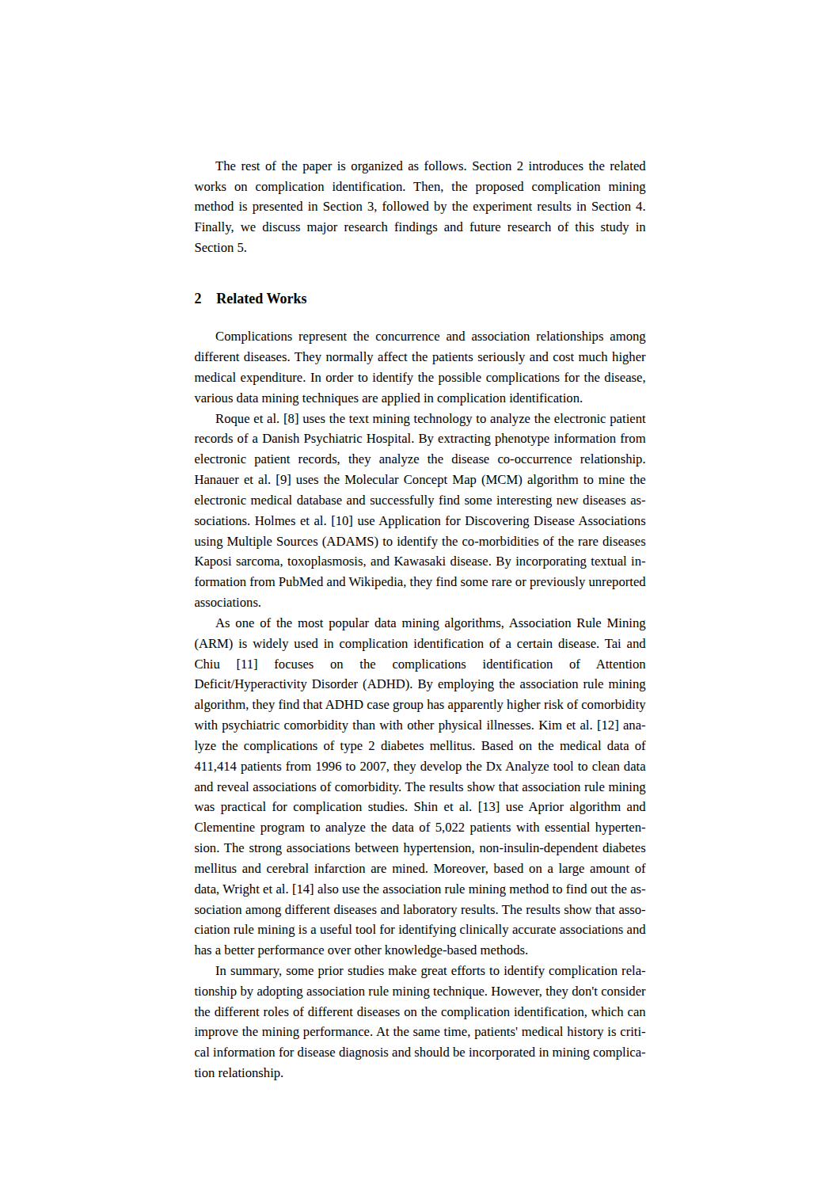The rest of the paper is organized as follows. Section 2 introduces the related works on complication identification. Then, the proposed complication mining method is presented in Section 3, followed by the experiment results in Section 4. Finally, we discuss major research findings and future research of this study in Section 5.
2 Related Works
Complications represent the concurrence and association relationships among different diseases. They normally affect the patients seriously and cost much higher medical expenditure. In order to identify the possible complications for the disease, various data mining techniques are applied in complication identification.
Roque et al. [8] uses the text mining technology to analyze the electronic patient records of a Danish Psychiatric Hospital. By extracting phenotype information from electronic patient records, they analyze the disease co-occurrence relationship. Hanauer et al. [9] uses the Molecular Concept Map (MCM) algorithm to mine the electronic medical database and successfully find some interesting new diseases associations. Holmes et al. [10] use Application for Discovering Disease Associations using Multiple Sources (ADAMS) to identify the co-morbidities of the rare diseases Kaposi sarcoma, toxoplasmosis, and Kawasaki disease. By incorporating textual information from PubMed and Wikipedia, they find some rare or previously unreported associations.
As one of the most popular data mining algorithms, Association Rule Mining (ARM) is widely used in complication identification of a certain disease. Tai and Chiu [11] focuses on the complications identification of Attention Deficit/Hyperactivity Disorder (ADHD). By employing the association rule mining algorithm, they find that ADHD case group has apparently higher risk of comorbidity with psychiatric comorbidity than with other physical illnesses. Kim et al. [12] analyze the complications of type 2 diabetes mellitus. Based on the medical data of 411,414 patients from 1996 to 2007, they develop the Dx Analyze tool to clean data and reveal associations of comorbidity. The results show that association rule mining was practical for complication studies. Shin et al. [13] use Aprior algorithm and Clementine program to analyze the data of 5,022 patients with essential hypertension. The strong associations between hypertension, non-insulin-dependent diabetes mellitus and cerebral infarction are mined. Moreover, based on a large amount of data, Wright et al. [14] also use the association rule mining method to find out the association among different diseases and laboratory results. The results show that association rule mining is a useful tool for identifying clinically accurate associations and has a better performance over other knowledge-based methods.
In summary, some prior studies make great efforts to identify complication relationship by adopting association rule mining technique. However, they don't consider the different roles of different diseases on the complication identification, which can improve the mining performance. At the same time, patients' medical history is critical information for disease diagnosis and should be incorporated in mining complication relationship.